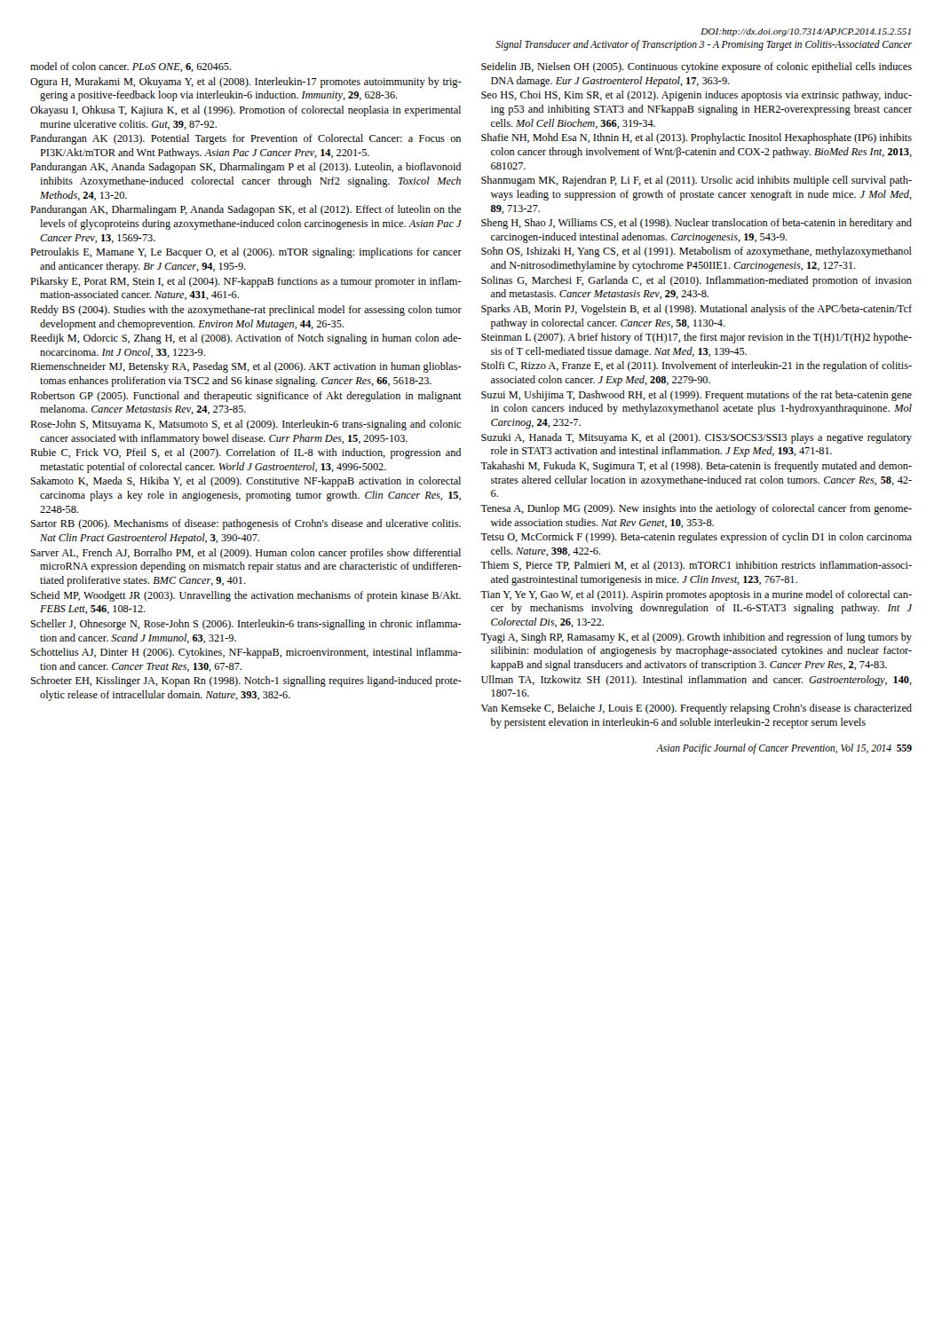DOI:http://dx.doi.org/10.7314/APJCP.2014.15.2.551
Signal Transducer and Activator of Transcription 3 - A Promising Target in Colitis-Associated Cancer
model of colon cancer. PLoS ONE, 6, 620465.
Ogura H, Murakami M, Okuyama Y, et al (2008). Interleukin-17 promotes autoimmunity by triggering a positive-feedback loop via interleukin-6 induction. Immunity, 29, 628-36.
Okayasu I, Ohkusa T, Kajiura K, et al (1996). Promotion of colorectal neoplasia in experimental murine ulcerative colitis. Gut, 39, 87-92.
Pandurangan AK (2013). Potential Targets for Prevention of Colorectal Cancer: a Focus on PI3K/Akt/mTOR and Wnt Pathways. Asian Pac J Cancer Prev, 14, 2201-5.
Pandurangan AK, Ananda Sadagopan SK, Dharmalingam P et al (2013). Luteolin, a bioflavonoid inhibits Azoxymethane-induced colorectal cancer through Nrf2 signaling. Toxicol Mech Methods, 24, 13-20.
Pandurangan AK, Dharmalingam P, Ananda Sadagopan SK, et al (2012). Effect of luteolin on the levels of glycoproteins during azoxymethane-induced colon carcinogenesis in mice. Asian Pac J Cancer Prev, 13, 1569-73.
Petroulakis E, Mamane Y, Le Bacquer O, et al (2006). mTOR signaling: implications for cancer and anticancer therapy. Br J Cancer, 94, 195-9.
Pikarsky E, Porat RM, Stein I, et al (2004). NF-kappaB functions as a tumour promoter in inflammation-associated cancer. Nature, 431, 461-6.
Reddy BS (2004). Studies with the azoxymethane-rat preclinical model for assessing colon tumor development and chemoprevention. Environ Mol Mutagen, 44, 26-35.
Reedijk M, Odorcic S, Zhang H, et al (2008). Activation of Notch signaling in human colon adenocarcinoma. Int J Oncol, 33, 1223-9.
Riemenschneider MJ, Betensky RA, Pasedag SM, et al (2006). AKT activation in human glioblastomas enhances proliferation via TSC2 and S6 kinase signaling. Cancer Res, 66, 5618-23.
Robertson GP (2005). Functional and therapeutic significance of Akt deregulation in malignant melanoma. Cancer Metastasis Rev, 24, 273-85.
Rose-John S, Mitsuyama K, Matsumoto S, et al (2009). Interleukin-6 trans-signaling and colonic cancer associated with inflammatory bowel disease. Curr Pharm Des, 15, 2095-103.
Rubie C, Frick VO, Pfeil S, et al (2007). Correlation of IL-8 with induction, progression and metastatic potential of colorectal cancer. World J Gastroenterol, 13, 4996-5002.
Sakamoto K, Maeda S, Hikiba Y, et al (2009). Constitutive NF-kappaB activation in colorectal carcinoma plays a key role in angiogenesis, promoting tumor growth. Clin Cancer Res, 15, 2248-58.
Sartor RB (2006). Mechanisms of disease: pathogenesis of Crohn's disease and ulcerative colitis. Nat Clin Pract Gastroenterol Hepatol, 3, 390-407.
Sarver AL, French AJ, Borralho PM, et al (2009). Human colon cancer profiles show differential microRNA expression depending on mismatch repair status and are characteristic of undifferentiated proliferative states. BMC Cancer, 9, 401.
Scheid MP, Woodgett JR (2003). Unravelling the activation mechanisms of protein kinase B/Akt. FEBS Lett, 546, 108-12.
Scheller J, Ohnesorge N, Rose-John S (2006). Interleukin-6 trans-signalling in chronic inflammation and cancer. Scand J Immunol, 63, 321-9.
Schottelius AJ, Dinter H (2006). Cytokines, NF-kappaB, microenvironment, intestinal inflammation and cancer. Cancer Treat Res, 130, 67-87.
Schroeter EH, Kisslinger JA, Kopan Rn (1998). Notch-1 signalling requires ligand-induced proteolytic release of intracellular domain. Nature, 393, 382-6.
Seidelin JB, Nielsen OH (2005). Continuous cytokine exposure of colonic epithelial cells induces DNA damage. Eur J Gastroenterol Hepatol, 17, 363-9.
Seo HS, Choi HS, Kim SR, et al (2012). Apigenin induces apoptosis via extrinsic pathway, inducing p53 and inhibiting STAT3 and NFkappaB signaling in HER2-overexpressing breast cancer cells. Mol Cell Biochem, 366, 319-34.
Shafie NH, Mohd Esa N, Ithnin H, et al (2013). Prophylactic Inositol Hexaphosphate (IP6) inhibits colon cancer through involvement of Wnt/β-catenin and COX-2 pathway. BioMed Res Int, 2013, 681027.
Shanmugam MK, Rajendran P, Li F, et al (2011). Ursolic acid inhibits multiple cell survival pathways leading to suppression of growth of prostate cancer xenograft in nude mice. J Mol Med, 89, 713-27.
Sheng H, Shao J, Williams CS, et al (1998). Nuclear translocation of beta-catenin in hereditary and carcinogen-induced intestinal adenomas. Carcinogenesis, 19, 543-9.
Sohn OS, Ishizaki H, Yang CS, et al (1991). Metabolism of azoxymethane, methylazoxymethanol and N-nitrosodimethylamine by cytochrome P450IIE1. Carcinogenesis, 12, 127-31.
Solinas G, Marchesi F, Garlanda C, et al (2010). Inflammation-mediated promotion of invasion and metastasis. Cancer Metastasis Rev, 29, 243-8.
Sparks AB, Morin PJ, Vogelstein B, et al (1998). Mutational analysis of the APC/beta-catenin/Tcf pathway in colorectal cancer. Cancer Res, 58, 1130-4.
Steinman L (2007). A brief history of T(H)17, the first major revision in the T(H)1/T(H)2 hypothesis of T cell-mediated tissue damage. Nat Med, 13, 139-45.
Stolfi C, Rizzo A, Franze E, et al (2011). Involvement of interleukin-21 in the regulation of colitis-associated colon cancer. J Exp Med, 208, 2279-90.
Suzui M, Ushijima T, Dashwood RH, et al (1999). Frequent mutations of the rat beta-catenin gene in colon cancers induced by methylazoxymethanol acetate plus 1-hydroxyanthraquinone. Mol Carcinog, 24, 232-7.
Suzuki A, Hanada T, Mitsuyama K, et al (2001). CIS3/SOCS3/SSI3 plays a negative regulatory role in STAT3 activation and intestinal inflammation. J Exp Med, 193, 471-81.
Takahashi M, Fukuda K, Sugimura T, et al (1998). Beta-catenin is frequently mutated and demonstrates altered cellular location in azoxymethane-induced rat colon tumors. Cancer Res, 58, 42-6.
Tenesa A, Dunlop MG (2009). New insights into the aetiology of colorectal cancer from genome-wide association studies. Nat Rev Genet, 10, 353-8.
Tetsu O, McCormick F (1999). Beta-catenin regulates expression of cyclin D1 in colon carcinoma cells. Nature, 398, 422-6.
Thiem S, Pierce TP, Palmieri M, et al (2013). mTORC1 inhibition restricts inflammation-associated gastrointestinal tumorigenesis in mice. J Clin Invest, 123, 767-81.
Tian Y, Ye Y, Gao W, et al (2011). Aspirin promotes apoptosis in a murine model of colorectal cancer by mechanisms involving downregulation of IL-6-STAT3 signaling pathway. Int J Colorectal Dis, 26, 13-22.
Tyagi A, Singh RP, Ramasamy K, et al (2009). Growth inhibition and regression of lung tumors by silibinin: modulation of angiogenesis by macrophage-associated cytokines and nuclear factor-kappaB and signal transducers and activators of transcription 3. Cancer Prev Res, 2, 74-83.
Ullman TA, Itzkowitz SH (2011). Intestinal inflammation and cancer. Gastroenterology, 140, 1807-16.
Van Kemseke C, Belaiche J, Louis E (2000). Frequently relapsing Crohn's disease is characterized by persistent elevation in interleukin-6 and soluble interleukin-2 receptor serum levels
Asian Pacific Journal of Cancer Prevention, Vol 15, 2014 559